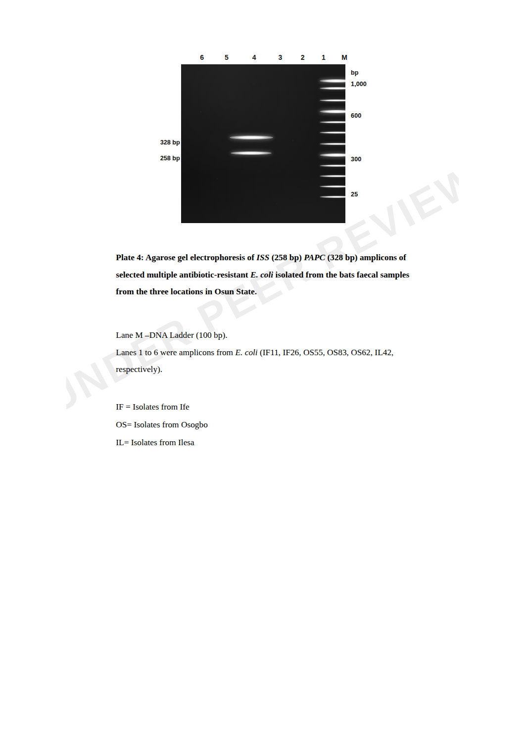UNDER PEER REVIEW
6 5 4 3 2 1 M
328 bp
258 bp
bp
1,000
600
300
25
Plate 4: Agarose gel electrophoresis of ISS (258 bp) PAPC (328 bp) amplicons of selected multiple antibiotic-resistant E. coli isolated from the bats faecal samples from the three locations in Osun State.
Lane M –DNA Ladder (100 bp).
Lanes 1 to 6 were amplicons from E. coli (IF11, IF26, OS55, OS83, OS62, IL42, respectively).
IF = Isolates from Ife
OS= Isolates from Osogbo
IL= Isolates from Ilesa